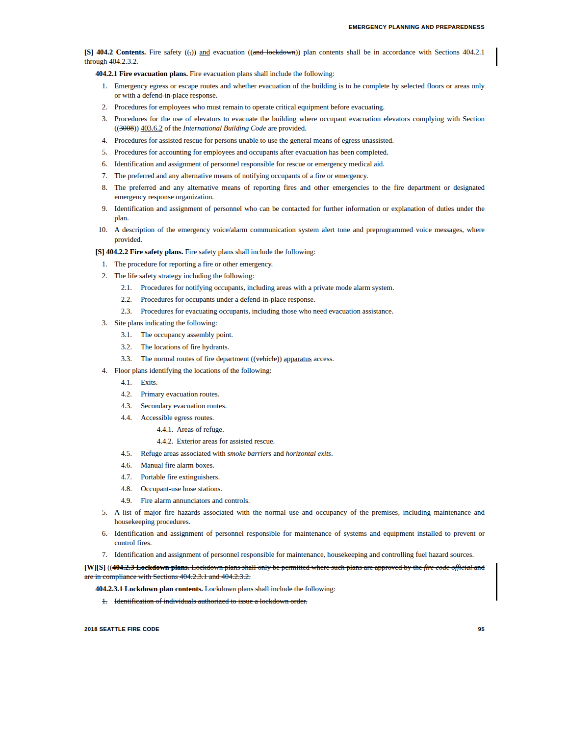EMERGENCY PLANNING AND PREPAREDNESS
[S] 404.2 Contents. Fire safety ((,)) and evacuation ((and lockdown)) plan contents shall be in accordance with Sections 404.2.1 through 404.2.3.2.
404.2.1 Fire evacuation plans. Fire evacuation plans shall include the following:
1. Emergency egress or escape routes and whether evacuation of the building is to be complete by selected floors or areas only or with a defend-in-place response.
2. Procedures for employees who must remain to operate critical equipment before evacuating.
3. Procedures for the use of elevators to evacuate the building where occupant evacuation elevators complying with Section ((3008)) 403.6.2 of the International Building Code are provided.
4. Procedures for assisted rescue for persons unable to use the general means of egress unassisted.
5. Procedures for accounting for employees and occupants after evacuation has been completed.
6. Identification and assignment of personnel responsible for rescue or emergency medical aid.
7. The preferred and any alternative means of notifying occupants of a fire or emergency.
8. The preferred and any alternative means of reporting fires and other emergencies to the fire department or designated emergency response organization.
9. Identification and assignment of personnel who can be contacted for further information or explanation of duties under the plan.
10. A description of the emergency voice/alarm communication system alert tone and preprogrammed voice messages, where provided.
[S] 404.2.2 Fire safety plans. Fire safety plans shall include the following:
1. The procedure for reporting a fire or other emergency.
2. The life safety strategy including the following:
2.1. Procedures for notifying occupants, including areas with a private mode alarm system.
2.2. Procedures for occupants under a defend-in-place response.
2.3. Procedures for evacuating occupants, including those who need evacuation assistance.
3. Site plans indicating the following:
3.1. The occupancy assembly point.
3.2. The locations of fire hydrants.
3.3. The normal routes of fire department ((vehicle)) apparatus access.
4. Floor plans identifying the locations of the following:
4.1. Exits.
4.2. Primary evacuation routes.
4.3. Secondary evacuation routes.
4.4. Accessible egress routes.
4.4.1. Areas of refuge.
4.4.2. Exterior areas for assisted rescue.
4.5. Refuge areas associated with smoke barriers and horizontal exits.
4.6. Manual fire alarm boxes.
4.7. Portable fire extinguishers.
4.8. Occupant-use hose stations.
4.9. Fire alarm annunciators and controls.
5. A list of major fire hazards associated with the normal use and occupancy of the premises, including maintenance and housekeeping procedures.
6. Identification and assignment of personnel responsible for maintenance of systems and equipment installed to prevent or control fires.
7. Identification and assignment of personnel responsible for maintenance, housekeeping and controlling fuel hazard sources.
[W][S] ((404.2.3 Lockdown plans. Lockdown plans shall only be permitted where such plans are approved by the fire code official and are in compliance with Sections 404.2.3.1 and 404.2.3.2.
404.2.3.1 Lockdown plan contents. Lockdown plans shall include the following:
1. Identification of individuals authorized to issue a lockdown order.
2018 SEATTLE FIRE CODE 95